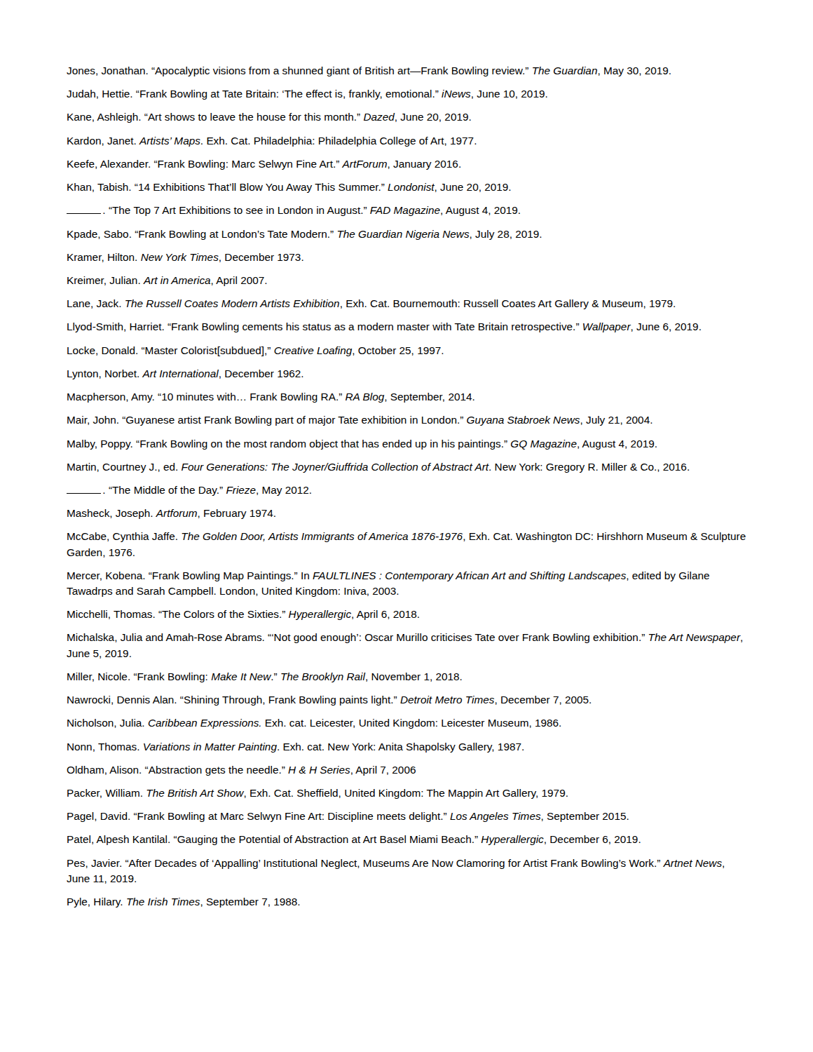Jones, Jonathan. “Apocalyptic visions from a shunned giant of British art—Frank Bowling review.” The Guardian, May 30, 2019.
Judah, Hettie. “Frank Bowling at Tate Britain: ‘The effect is, frankly, emotional.” iNews, June 10, 2019.
Kane, Ashleigh. “Art shows to leave the house for this month.” Dazed, June 20, 2019.
Kardon, Janet. Artists’ Maps. Exh. Cat. Philadelphia: Philadelphia College of Art, 1977.
Keefe, Alexander. “Frank Bowling: Marc Selwyn Fine Art.” ArtForum, January 2016.
Khan, Tabish. “14 Exhibitions That’ll Blow You Away This Summer.” Londonist, June 20, 2019.
. “The Top 7 Art Exhibitions to see in London in August.” FAD Magazine, August 4, 2019.
Kpade, Sabo. “Frank Bowling at London’s Tate Modern.” The Guardian Nigeria News, July 28, 2019.
Kramer, Hilton. New York Times, December 1973.
Kreimer, Julian. Art in America, April 2007.
Lane, Jack. The Russell Coates Modern Artists Exhibition, Exh. Cat. Bournemouth: Russell Coates Art Gallery & Museum, 1979.
Llyod-Smith, Harriet. “Frank Bowling cements his status as a modern master with Tate Britain retrospective.” Wallpaper, June 6, 2019.
Locke, Donald. “Master Colorist[subdued],” Creative Loafing, October 25, 1997.
Lynton, Norbet. Art International, December 1962.
Macpherson, Amy. “10 minutes with… Frank Bowling RA.” RA Blog, September, 2014.
Mair, John. “Guyanese artist Frank Bowling part of major Tate exhibition in London.” Guyana Stabroek News, July 21, 2004.
Malby, Poppy. “Frank Bowling on the most random object that has ended up in his paintings.” GQ Magazine, August 4, 2019.
Martin, Courtney J., ed. Four Generations: The Joyner/Giuffrida Collection of Abstract Art. New York: Gregory R. Miller & Co., 2016.
. “The Middle of the Day.” Frieze, May 2012.
Masheck, Joseph. Artforum, February 1974.
McCabe, Cynthia Jaffe. The Golden Door, Artists Immigrants of America 1876-1976, Exh. Cat. Washington DC: Hirshhorn Museum & Sculpture Garden, 1976.
Mercer, Kobena. “Frank Bowling Map Paintings.” In FAULTLINES : Contemporary African Art and Shifting Landscapes, edited by Gilane Tawadrps and Sarah Campbell. London, United Kingdom: Iniva, 2003.
Micchelli, Thomas. “The Colors of the Sixties.” Hyperallergic, April 6, 2018.
Michalska, Julia and Amah-Rose Abrams. “‘Not good enough’: Oscar Murillo criticises Tate over Frank Bowling exhibition.” The Art Newspaper, June 5, 2019.
Miller, Nicole. “Frank Bowling: Make It New.” The Brooklyn Rail, November 1, 2018.
Nawrocki, Dennis Alan. “Shining Through, Frank Bowling paints light.” Detroit Metro Times, December 7, 2005.
Nicholson, Julia. Caribbean Expressions. Exh. cat. Leicester, United Kingdom: Leicester Museum, 1986.
Nonn, Thomas. Variations in Matter Painting. Exh. cat. New York: Anita Shapolsky Gallery, 1987.
Oldham, Alison. “Abstraction gets the needle.” H & H Series, April 7, 2006
Packer, William. The British Art Show, Exh. Cat. Sheffield, United Kingdom: The Mappin Art Gallery, 1979.
Pagel, David. “Frank Bowling at Marc Selwyn Fine Art: Discipline meets delight.” Los Angeles Times, September 2015.
Patel, Alpesh Kantilal. “Gauging the Potential of Abstraction at Art Basel Miami Beach.” Hyperallergic, December 6, 2019.
Pes, Javier. “After Decades of ‘Appalling’ Institutional Neglect, Museums Are Now Clamoring for Artist Frank Bowling’s Work.” Artnet News, June 11, 2019.
Pyle, Hilary. The Irish Times, September 7, 1988.